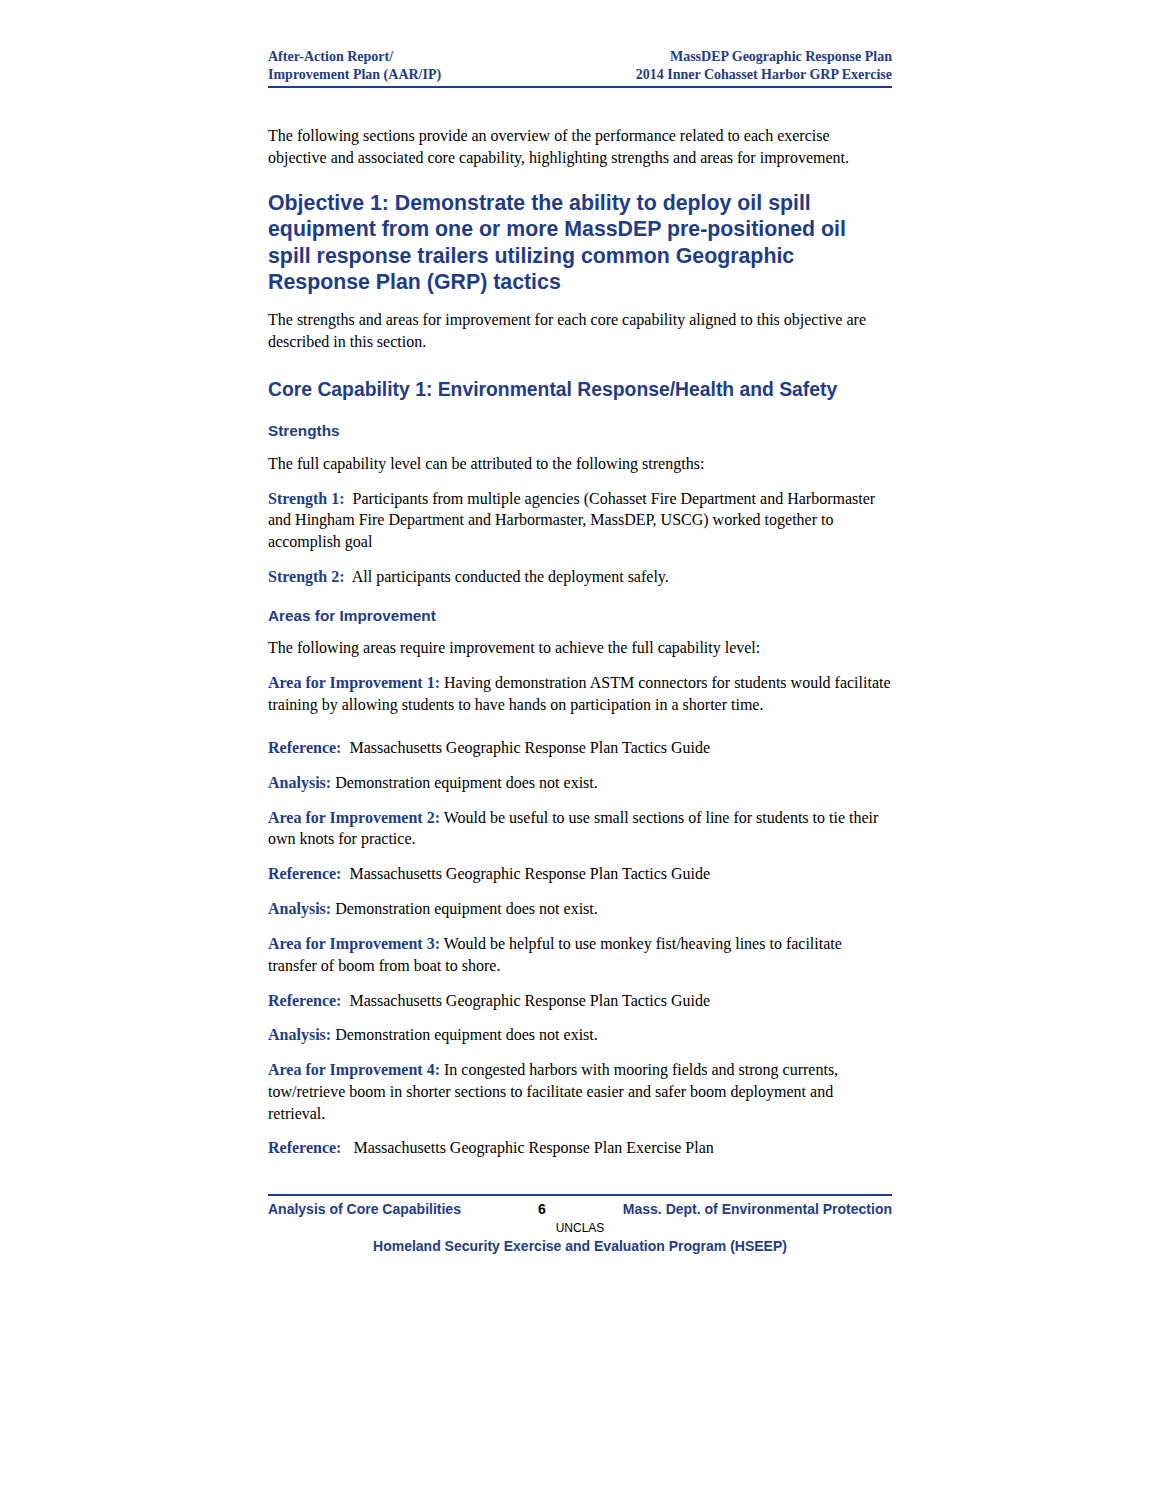After-Action Report/
Improvement Plan (AAR/IP)
MassDEP Geographic Response Plan
2014 Inner Cohasset Harbor GRP Exercise
The following sections provide an overview of the performance related to each exercise objective and associated core capability, highlighting strengths and areas for improvement.
Objective 1: Demonstrate the ability to deploy oil spill equipment from one or more MassDEP pre-positioned oil spill response trailers utilizing common Geographic Response Plan (GRP) tactics
The strengths and areas for improvement for each core capability aligned to this objective are described in this section.
Core Capability 1: Environmental Response/Health and Safety
Strengths
The full capability level can be attributed to the following strengths:
Strength 1: Participants from multiple agencies (Cohasset Fire Department and Harbormaster and Hingham Fire Department and Harbormaster, MassDEP, USCG) worked together to accomplish goal
Strength 2: All participants conducted the deployment safely.
Areas for Improvement
The following areas require improvement to achieve the full capability level:
Area for Improvement 1: Having demonstration ASTM connectors for students would facilitate training by allowing students to have hands on participation in a shorter time.
Reference: Massachusetts Geographic Response Plan Tactics Guide
Analysis: Demonstration equipment does not exist.
Area for Improvement 2: Would be useful to use small sections of line for students to tie their own knots for practice.
Reference: Massachusetts Geographic Response Plan Tactics Guide
Analysis: Demonstration equipment does not exist.
Area for Improvement 3: Would be helpful to use monkey fist/heaving lines to facilitate transfer of boom from boat to shore.
Reference: Massachusetts Geographic Response Plan Tactics Guide
Analysis: Demonstration equipment does not exist.
Area for Improvement 4: In congested harbors with mooring fields and strong currents, tow/retrieve boom in shorter sections to facilitate easier and safer boom deployment and retrieval.
Reference: Massachusetts Geographic Response Plan Exercise Plan
Analysis of Core Capabilities
6
Mass. Dept. of Environmental Protection
UNCLAS
Homeland Security Exercise and Evaluation Program (HSEEP)